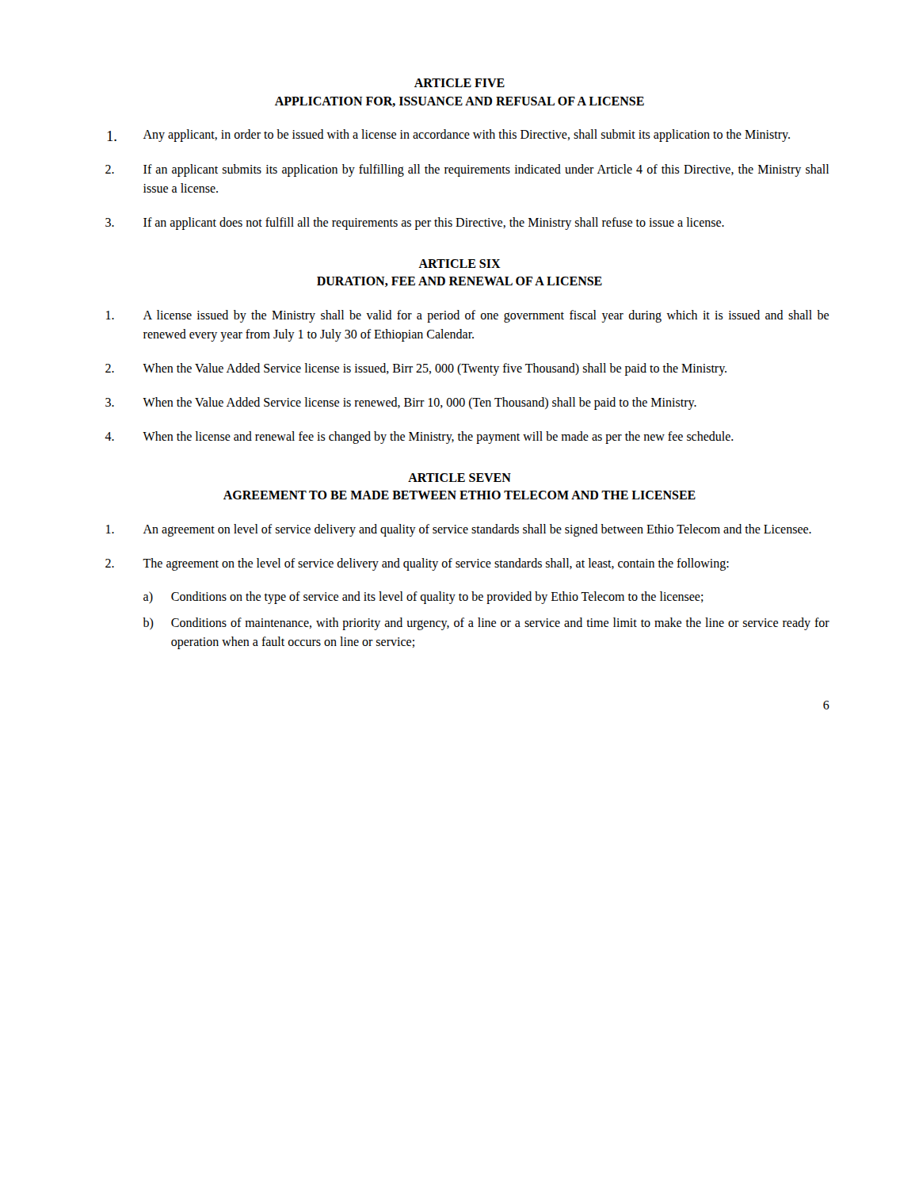ARTICLE FIVE
APPLICATION FOR, ISSUANCE AND REFUSAL OF A LICENSE
1. Any applicant, in order to be issued with a license in accordance with this Directive, shall submit its application to the Ministry.
2. If an applicant submits its application by fulfilling all the requirements indicated under Article 4 of this Directive, the Ministry shall issue a license.
3. If an applicant does not fulfill all the requirements as per this Directive, the Ministry shall refuse to issue a license.
ARTICLE SIX
DURATION, FEE AND RENEWAL OF A LICENSE
1. A license issued by the Ministry shall be valid for a period of one government fiscal year during which it is issued and shall be renewed every year from July 1 to July 30 of Ethiopian Calendar.
2. When the Value Added Service license is issued, Birr 25, 000 (Twenty five Thousand) shall be paid to the Ministry.
3. When the Value Added Service license is renewed, Birr 10, 000 (Ten Thousand) shall be paid to the Ministry.
4. When the license and renewal fee is changed by the Ministry, the payment will be made as per the new fee schedule.
ARTICLE SEVEN
AGREEMENT TO BE MADE BETWEEN ETHIO TELECOM AND THE LICENSEE
1. An agreement on level of service delivery and quality of service standards shall be signed between Ethio Telecom and the Licensee.
2. The agreement on the level of service delivery and quality of service standards shall, at least, contain the following:
a) Conditions on the type of service and its level of quality to be provided by Ethio Telecom to the licensee;
b) Conditions of maintenance, with priority and urgency, of a line or a service and time limit to make the line or service ready for operation when a fault occurs on line or service;
6